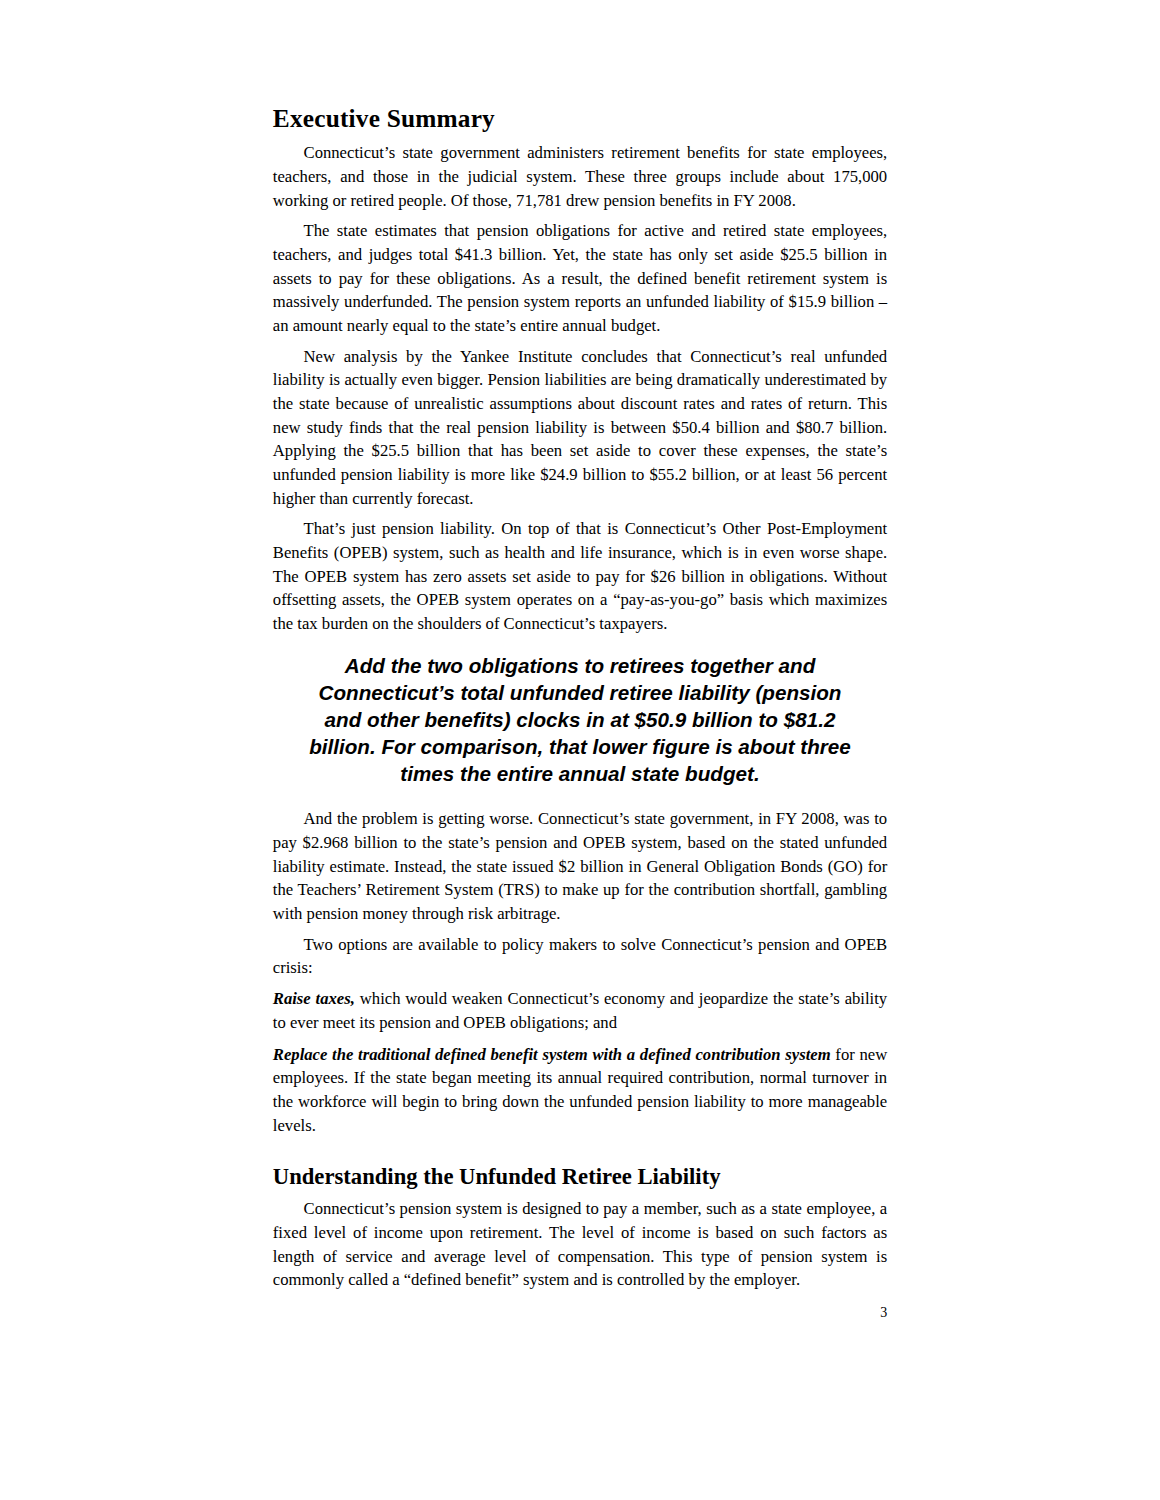Executive Summary
Connecticut’s state government administers retirement benefits for state employees, teachers, and those in the judicial system. These three groups include about 175,000 working or retired people. Of those, 71,781 drew pension benefits in FY 2008.
The state estimates that pension obligations for active and retired state employees, teachers, and judges total $41.3 billion. Yet, the state has only set aside $25.5 billion in assets to pay for these obligations. As a result, the defined benefit retirement system is massively underfunded. The pension system reports an unfunded liability of $15.9 billion – an amount nearly equal to the state’s entire annual budget.
New analysis by the Yankee Institute concludes that Connecticut’s real unfunded liability is actually even bigger. Pension liabilities are being dramatically underestimated by the state because of unrealistic assumptions about discount rates and rates of return. This new study finds that the real pension liability is between $50.4 billion and $80.7 billion. Applying the $25.5 billion that has been set aside to cover these expenses, the state’s unfunded pension liability is more like $24.9 billion to $55.2 billion, or at least 56 percent higher than currently forecast.
That’s just pension liability. On top of that is Connecticut’s Other Post-Employment Benefits (OPEB) system, such as health and life insurance, which is in even worse shape. The OPEB system has zero assets set aside to pay for $26 billion in obligations. Without offsetting assets, the OPEB system operates on a “pay-as-you-go” basis which maximizes the tax burden on the shoulders of Connecticut’s taxpayers.
Add the two obligations to retirees together and Connecticut’s total unfunded retiree liability (pension and other benefits) clocks in at $50.9 billion to $81.2 billion. For comparison, that lower figure is about three times the entire annual state budget.
And the problem is getting worse. Connecticut’s state government, in FY 2008, was to pay $2.968 billion to the state’s pension and OPEB system, based on the stated unfunded liability estimate. Instead, the state issued $2 billion in General Obligation Bonds (GO) for the Teachers’ Retirement System (TRS) to make up for the contribution shortfall, gambling with pension money through risk arbitrage.
Two options are available to policy makers to solve Connecticut’s pension and OPEB crisis:
Raise taxes, which would weaken Connecticut’s economy and jeopardize the state’s ability to ever meet its pension and OPEB obligations; and
Replace the traditional defined benefit system with a defined contribution system for new employees. If the state began meeting its annual required contribution, normal turnover in the workforce will begin to bring down the unfunded pension liability to more manageable levels.
Understanding the Unfunded Retiree Liability
Connecticut’s pension system is designed to pay a member, such as a state employee, a fixed level of income upon retirement. The level of income is based on such factors as length of service and average level of compensation. This type of pension system is commonly called a “defined benefit” system and is controlled by the employer.
3